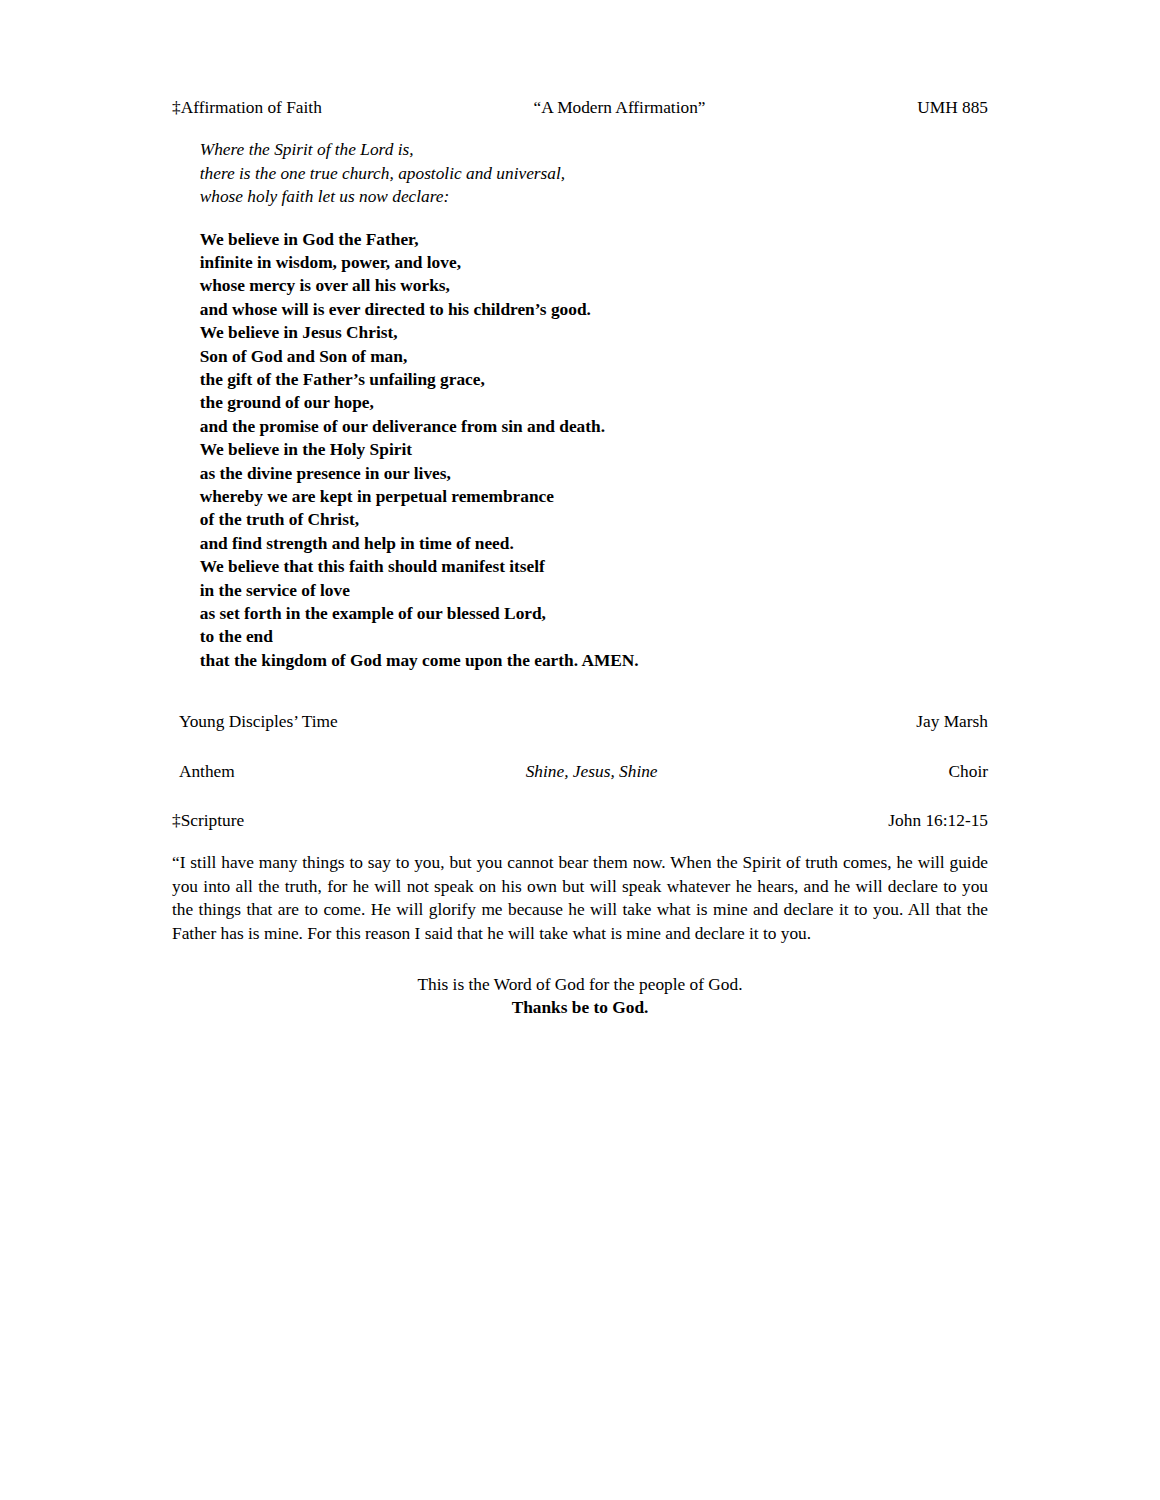‡Affirmation of Faith “A Modern Affirmation” UMH 885
Where the Spirit of the Lord is,
there is the one true church, apostolic and universal,
whose holy faith let us now declare:
We believe in God the Father,
infinite in wisdom, power, and love,
whose mercy is over all his works,
and whose will is ever directed to his children’s good.
We believe in Jesus Christ,
Son of God and Son of man,
the gift of the Father’s unfailing grace,
the ground of our hope,
and the promise of our deliverance from sin and death.
We believe in the Holy Spirit
as the divine presence in our lives,
whereby we are kept in perpetual remembrance
of the truth of Christ,
and find strength and help in time of need.
We believe that this faith should manifest itself
in the service of love
as set forth in the example of our blessed Lord,
to the end
that the kingdom of God may come upon the earth. AMEN.
Young Disciples’ Time Jay Marsh
Anthem Shine, Jesus, Shine Choir
‡Scripture John 16:12-15
“I still have many things to say to you, but you cannot bear them now. When the Spirit of truth comes, he will guide you into all the truth, for he will not speak on his own but will speak whatever he hears, and he will declare to you the things that are to come. He will glorify me because he will take what is mine and declare it to you. All that the Father has is mine. For this reason I said that he will take what is mine and declare it to you.
This is the Word of God for the people of God.
Thanks be to God.